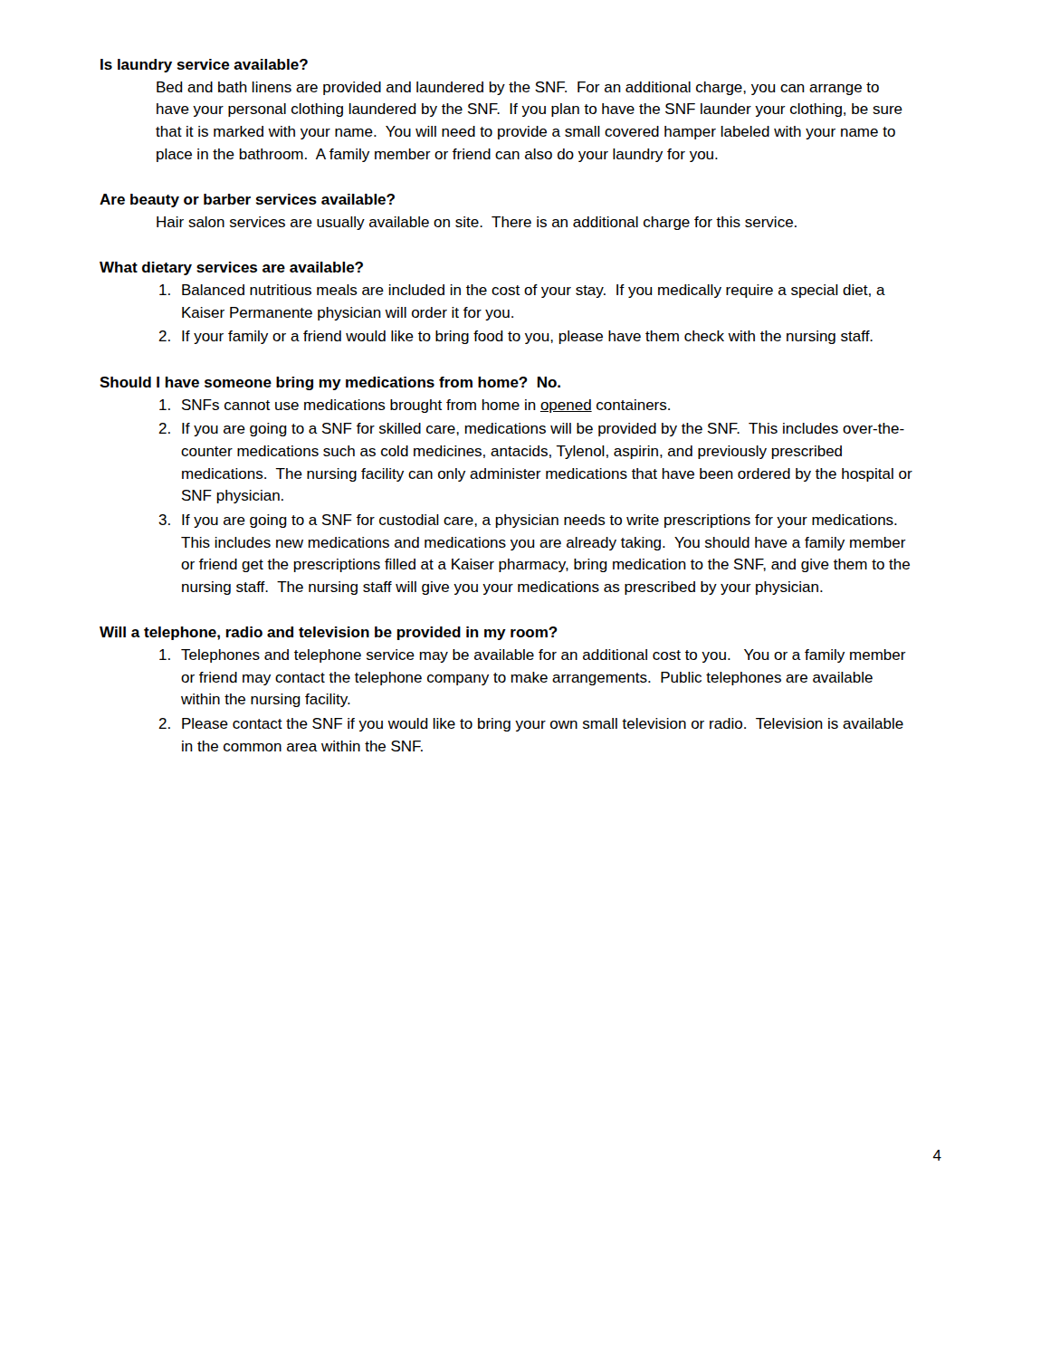Is laundry service available?
Bed and bath linens are provided and laundered by the SNF. For an additional charge, you can arrange to have your personal clothing laundered by the SNF. If you plan to have the SNF launder your clothing, be sure that it is marked with your name. You will need to provide a small covered hamper labeled with your name to place in the bathroom. A family member or friend can also do your laundry for you.
Are beauty or barber services available?
Hair salon services are usually available on site. There is an additional charge for this service.
What dietary services are available?
Balanced nutritious meals are included in the cost of your stay. If you medically require a special diet, a Kaiser Permanente physician will order it for you.
If your family or a friend would like to bring food to you, please have them check with the nursing staff.
Should I have someone bring my medications from home? No.
SNFs cannot use medications brought from home in opened containers.
If you are going to a SNF for skilled care, medications will be provided by the SNF. This includes over-the-counter medications such as cold medicines, antacids, Tylenol, aspirin, and previously prescribed medications. The nursing facility can only administer medications that have been ordered by the hospital or SNF physician.
If you are going to a SNF for custodial care, a physician needs to write prescriptions for your medications. This includes new medications and medications you are already taking. You should have a family member or friend get the prescriptions filled at a Kaiser pharmacy, bring medication to the SNF, and give them to the nursing staff. The nursing staff will give you your medications as prescribed by your physician.
Will a telephone, radio and television be provided in my room?
Telephones and telephone service may be available for an additional cost to you. You or a family member or friend may contact the telephone company to make arrangements. Public telephones are available within the nursing facility.
Please contact the SNF if you would like to bring your own small television or radio. Television is available in the common area within the SNF.
4